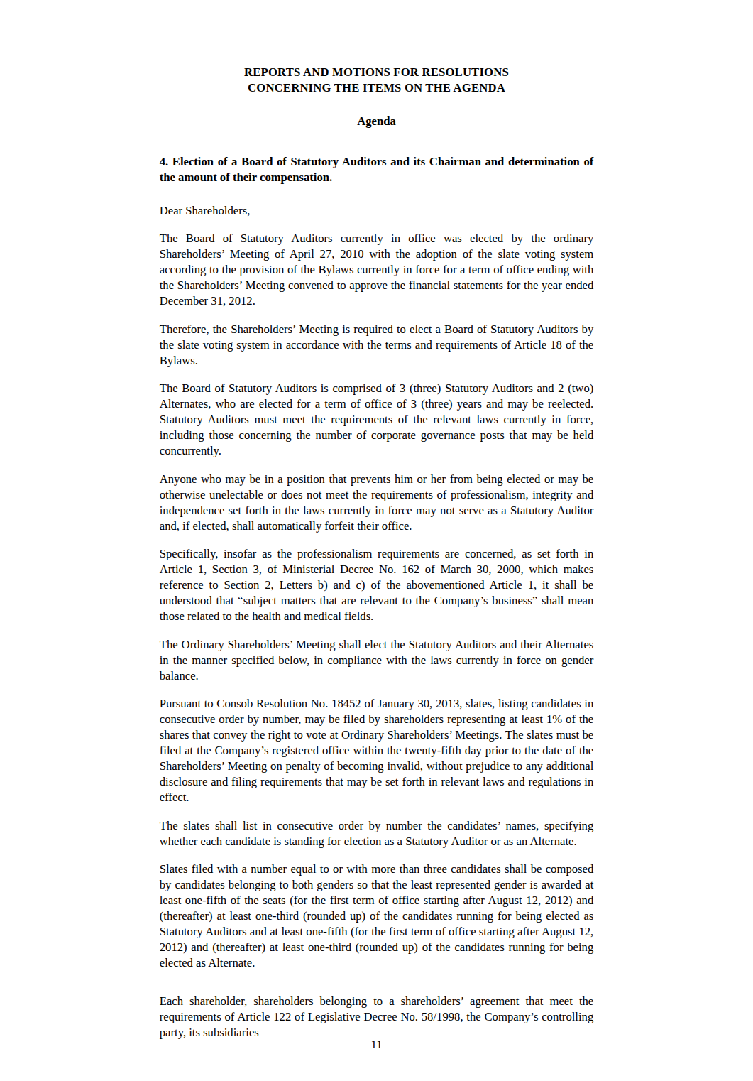REPORTS AND MOTIONS FOR RESOLUTIONS
CONCERNING THE ITEMS ON THE AGENDA
Agenda
4. Election of a Board of Statutory Auditors and its Chairman and determination of the amount of their compensation.
Dear Shareholders,
The Board of Statutory Auditors currently in office was elected by the ordinary Shareholders’ Meeting of April 27, 2010 with the adoption of the slate voting system according to the provision of the Bylaws currently in force for a term of office ending with the Shareholders’ Meeting convened to approve the financial statements for the year ended December 31, 2012.
Therefore, the Shareholders’ Meeting is required to elect a Board of Statutory Auditors by the slate voting system in accordance with the terms and requirements of Article 18 of the Bylaws.
The Board of Statutory Auditors is comprised of 3 (three) Statutory Auditors and 2 (two) Alternates, who are elected for a term of office of 3 (three) years and may be reelected. Statutory Auditors must meet the requirements of the relevant laws currently in force, including those concerning the number of corporate governance posts that may be held concurrently.
Anyone who may be in a position that prevents him or her from being elected or may be otherwise unelectable or does not meet the requirements of professionalism, integrity and independence set forth in the laws currently in force may not serve as a Statutory Auditor and, if elected, shall automatically forfeit their office.
Specifically, insofar as the professionalism requirements are concerned, as set forth in Article 1, Section 3, of Ministerial Decree No. 162 of March 30, 2000, which makes reference to Section 2, Letters b) and c) of the abovementioned Article 1, it shall be understood that “subject matters that are relevant to the Company’s business” shall mean those related to the health and medical fields.
The Ordinary Shareholders’ Meeting shall elect the Statutory Auditors and their Alternates in the manner specified below, in compliance with the laws currently in force on gender balance.
Pursuant to Consob Resolution No. 18452 of January 30, 2013, slates, listing candidates in consecutive order by number, may be filed by shareholders representing at least 1% of the shares that convey the right to vote at Ordinary Shareholders’ Meetings. The slates must be filed at the Company’s registered office within the twenty-fifth day prior to the date of the Shareholders’ Meeting on penalty of becoming invalid, without prejudice to any additional disclosure and filing requirements that may be set forth in relevant laws and regulations in effect.
The slates shall list in consecutive order by number the candidates’ names, specifying whether each candidate is standing for election as a Statutory Auditor or as an Alternate.
Slates filed with a number equal to or with more than three candidates shall be composed by candidates belonging to both genders so that the least represented gender is awarded at least one-fifth of the seats (for the first term of office starting after August 12, 2012) and (thereafter) at least one-third (rounded up) of the candidates running for being elected as Statutory Auditors and at least one-fifth (for the first term of office starting after August 12, 2012) and (thereafter) at least one-third (rounded up) of the candidates running for being elected as Alternate.
Each shareholder, shareholders belonging to a shareholders’ agreement that meet the requirements of Article 122 of Legislative Decree No. 58/1998, the Company’s controlling party, its subsidiaries
11